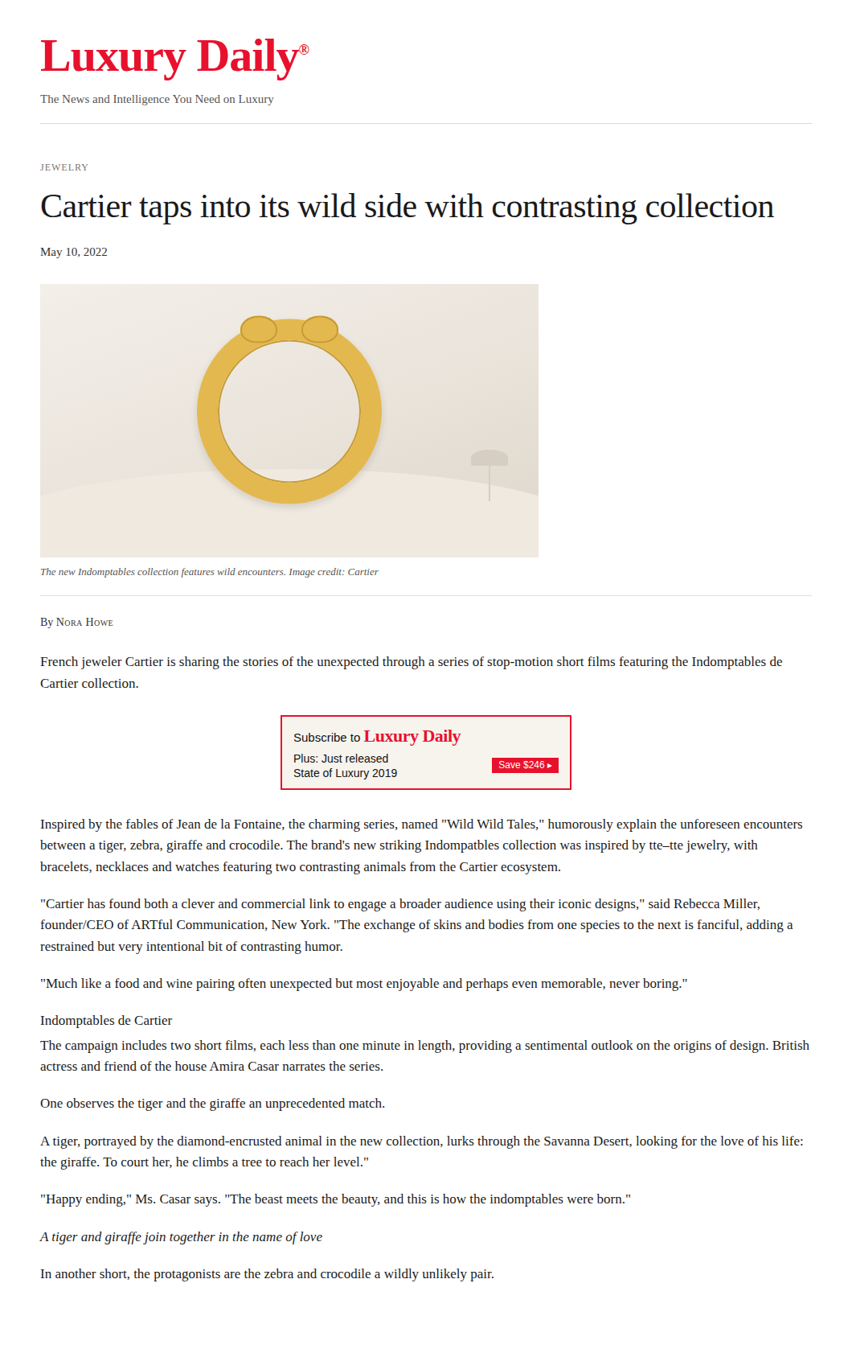Luxury Daily®
The News and Intelligence You Need on Luxury
Jewelry
Cartier taps into its wild side with contrasting collection
May 10, 2022
The new Indomptables collection features wild encounters. Image credit: Cartier
By Nora Howe
French jeweler Cartier is sharing the stories of the unexpected through a series of stop-motion short films featuring the Indomptables de Cartier collection.
Subscribe to Luxury Daily
Plus: Just released
State of Luxury 2019 Save $246 ▸
Inspired by the fables of Jean de la Fontaine, the charming series, named "Wild Wild Tales," humorously explain the unforeseen encounters between a tiger, zebra, giraffe and crocodile. The brand's new striking Indompatbles collection was inspired by tte–tte jewelry, with bracelets, necklaces and watches featuring two contrasting animals from the Cartier ecosystem.
"Cartier has found both a clever and commercial link to engage a broader audience using their iconic designs," said Rebecca Miller, founder/CEO of ARTful Communication, New York. "The exchange of skins and bodies from one species to the next is fanciful, adding a restrained but very intentional bit of contrasting humor.
"Much like a food and wine pairing often unexpected but most enjoyable and perhaps even memorable, never boring."
Indomptables de Cartier
The campaign includes two short films, each less than one minute in length, providing a sentimental outlook on the origins of design. British actress and friend of the house Amira Casar narrates the series.
One observes the tiger and the giraffe an unprecedented match.
A tiger, portrayed by the diamond-encrusted animal in the new collection, lurks through the Savanna Desert, looking for the love of his life: the giraffe. To court her, he climbs a tree to reach her level."
"Happy ending," Ms. Casar says. "The beast meets the beauty, and this is how the indomptables were born."
A tiger and giraffe join together in the name of love
In another short, the protagonists are the zebra and crocodile a wildly unlikely pair.